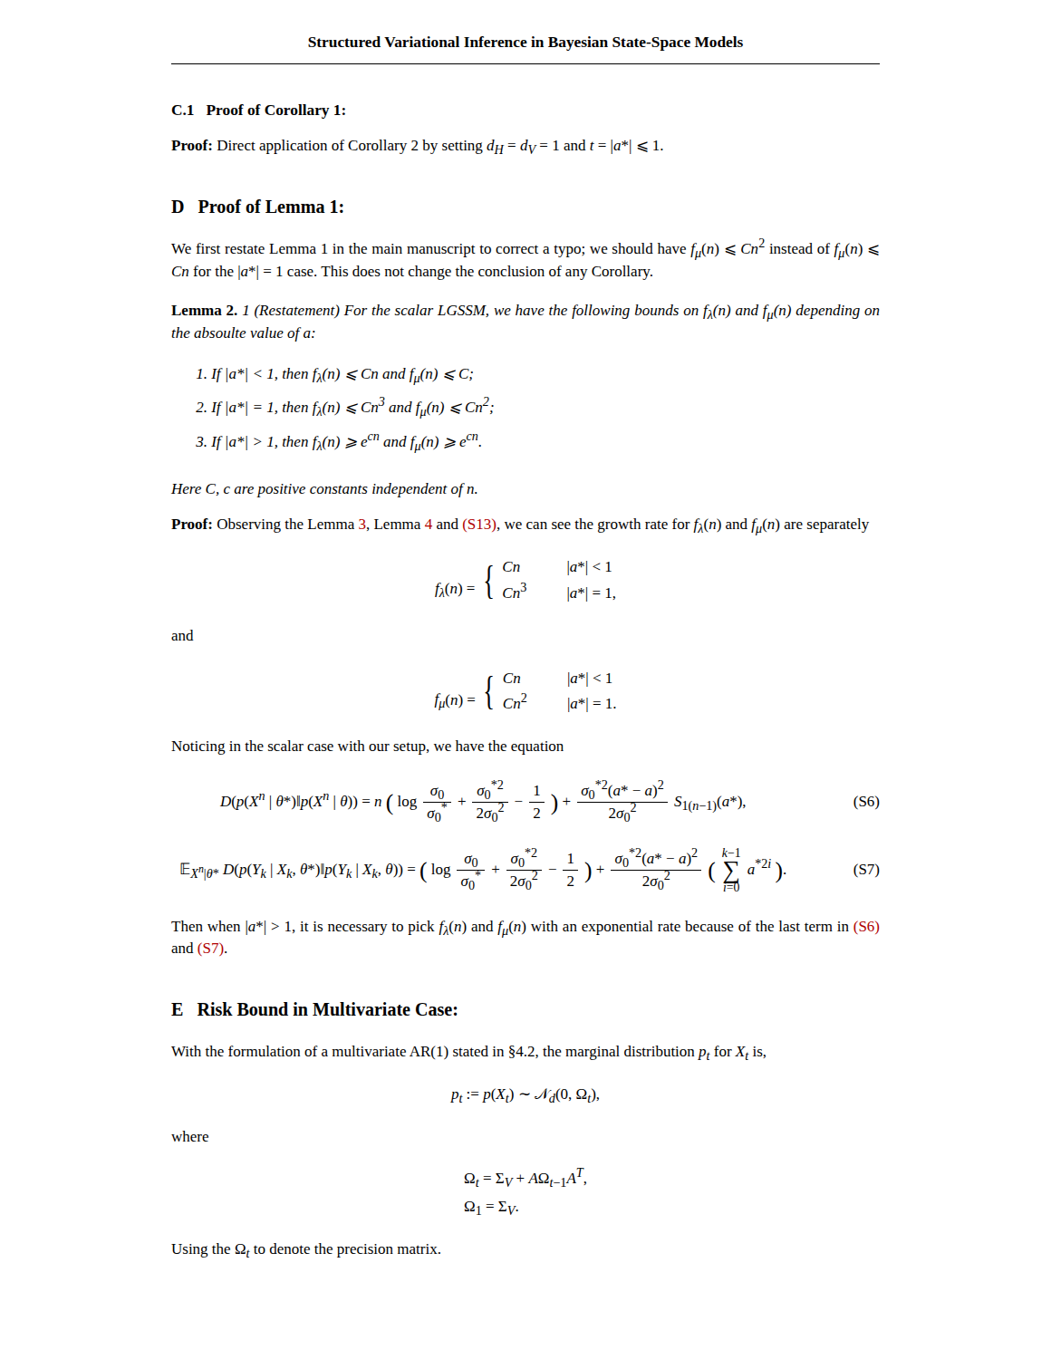Structured Variational Inference in Bayesian State-Space Models
C.1 Proof of Corollary 1:
Proof: Direct application of Corollary 2 by setting dH = dV = 1 and t = |a*| ⩽ 1.
D Proof of Lemma 1:
We first restate Lemma 1 in the main manuscript to correct a typo; we should have fμ(n) ⩽ Cn2 instead of fμ(n) ⩽ Cn for the |a*| = 1 case. This does not change the conclusion of any Corollary.
Lemma 2. 1 (Restatement) For the scalar LGSSM, we have the following bounds on fλ(n) and fμ(n) depending on the absoulte value of a:
If |a*| < 1, then fλ(n) ⩽ Cn and fμ(n) ⩽ C;
If |a*| = 1, then fλ(n) ⩽ Cn3 and fμ(n) ⩽ Cn2;
If |a*| > 1, then fλ(n) ⩾ ecn and fμ(n) ⩾ ecn.
Here C, c are positive constants independent of n.
Proof: Observing the Lemma 3, Lemma 4 and (S13), we can see the growth rate for fλ(n) and fμ(n) are separately
fλ(n) = { Cn|a*| < 1 Cn3|a*| = 1,
and
fμ(n) = { Cn|a*| < 1 Cn2|a*| = 1.
Noticing in the scalar case with our setup, we have the equation
D(p(Xn | θ*)‖p(Xn | θ)) = n ( log σ0 σ0* + σ0*22σ02 − 12 ) + σ0*2(a* − a)22σ02 S1(n−1)(a*),
(S6)
𝔼Xn|θ* D(p(Yk | Xk, θ*)‖p(Yk | Xk, θ)) = ( log σ0 σ0* + σ0*22σ02 − 12 ) + σ0*2(a* − a)22σ02 ( k−1∑i=0 a*2i ).
(S7)
Then when |a*| > 1, it is necessary to pick fλ(n) and fμ(n) with an exponential rate because of the last term in (S6) and (S7).
E Risk Bound in Multivariate Case:
With the formulation of a multivariate AR(1) stated in §4.2, the marginal distribution pt for Xt is,
pt := p(Xt) ∼ 𝒩d(0, Ωt),
where
Ωt = ΣV + AΩt−1AT, Ω1 = ΣV.
Using the Ωt to denote the precision matrix.